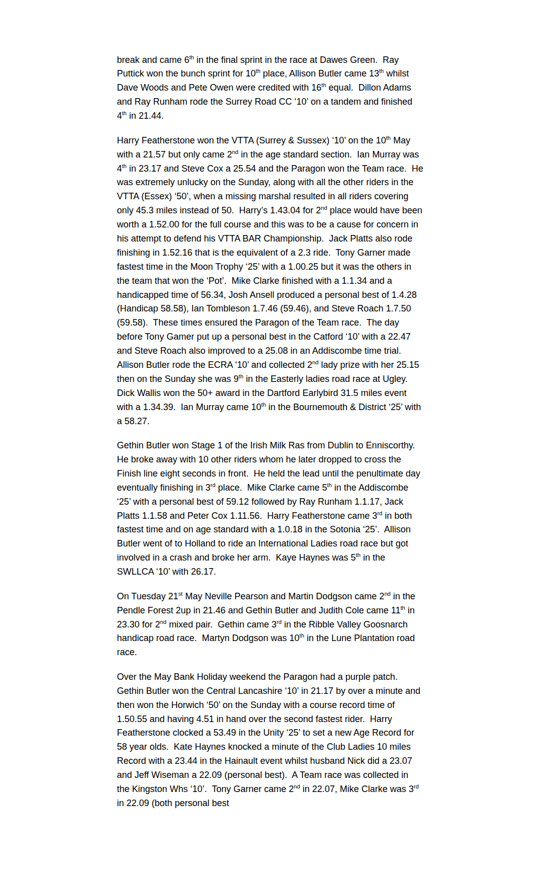break and came 6th in the final sprint in the race at Dawes Green. Ray Puttick won the bunch sprint for 10th place, Allison Butler came 13th whilst Dave Woods and Pete Owen were credited with 16th equal. Dillon Adams and Ray Runham rode the Surrey Road CC ‘10’ on a tandem and finished 4th in 21.44.
Harry Featherstone won the VTTA (Surrey & Sussex) ‘10’ on the 10th May with a 21.57 but only came 2nd in the age standard section. Ian Murray was 4th in 23.17 and Steve Cox a 25.54 and the Paragon won the Team race. He was extremely unlucky on the Sunday, along with all the other riders in the VTTA (Essex) ‘50’, when a missing marshal resulted in all riders covering only 45.3 miles instead of 50. Harry’s 1.43.04 for 2nd place would have been worth a 1.52.00 for the full course and this was to be a cause for concern in his attempt to defend his VTTA BAR Championship. Jack Platts also rode finishing in 1.52.16 that is the equivalent of a 2.3 ride. Tony Garner made fastest time in the Moon Trophy ‘25’ with a 1.00.25 but it was the others in the team that won the ‘Pot’. Mike Clarke finished with a 1.1.34 and a handicapped time of 56.34, Josh Ansell produced a personal best of 1.4.28 (Handicap 58.58), Ian Tombleson 1.7.46 (59.46), and Steve Roach 1.7.50 (59.58). These times ensured the Paragon of the Team race. The day before Tony Gamer put up a personal best in the Catford ‘10’ with a 22.47 and Steve Roach also improved to a 25.08 in an Addiscombe time trial. Allison Butler rode the ECRA ‘10’ and collected 2nd lady prize with her 25.15 then on the Sunday she was 9th in the Easterly ladies road race at Ugley. Dick Wallis won the 50+ award in the Dartford Earlybird 31.5 miles event with a 1.34.39. Ian Murray came 10th in the Bournemouth & District ‘25’ with a 58.27.
Gethin Butler won Stage 1 of the Irish Milk Ras from Dublin to Enniscorthy. He broke away with 10 other riders whom he later dropped to cross the Finish line eight seconds in front. He held the lead until the penultimate day eventually finishing in 3rd place. Mike Clarke came 5th in the Addiscombe ‘25’ with a personal best of 59.12 followed by Ray Runham 1.1.17, Jack Platts 1.1.58 and Peter Cox 1.11.56. Harry Featherstone came 3rd in both fastest time and on age standard with a 1.0.18 in the Sotonia ‘25’. Allison Butler went of to Holland to ride an International Ladies road race but got involved in a crash and broke her arm. Kaye Haynes was 5th in the SWLLCA ‘10’ with 26.17.
On Tuesday 21st May Neville Pearson and Martin Dodgson came 2nd in the Pendle Forest 2up in 21.46 and Gethin Butler and Judith Cole came 11th in 23.30 for 2nd mixed pair. Gethin came 3rd in the Ribble Valley Goosnarch handicap road race. Martyn Dodgson was 10th in the Lune Plantation road race.
Over the May Bank Holiday weekend the Paragon had a purple patch. Gethin Butler won the Central Lancashire ‘10’ in 21.17 by over a minute and then won the Horwich ‘50’ on the Sunday with a course record time of 1.50.55 and having 4.51 in hand over the second fastest rider. Harry Featherstone clocked a 53.49 in the Unity ‘25’ to set a new Age Record for 58 year olds. Kate Haynes knocked a minute of the Club Ladies 10 miles Record with a 23.44 in the Hainault event whilst husband Nick did a 23.07 and Jeff Wiseman a 22.09 (personal best). A Team race was collected in the Kingston Whs ‘10’. Tony Garner came 2nd in 22.07, Mike Clarke was 3rd in 22.09 (both personal best